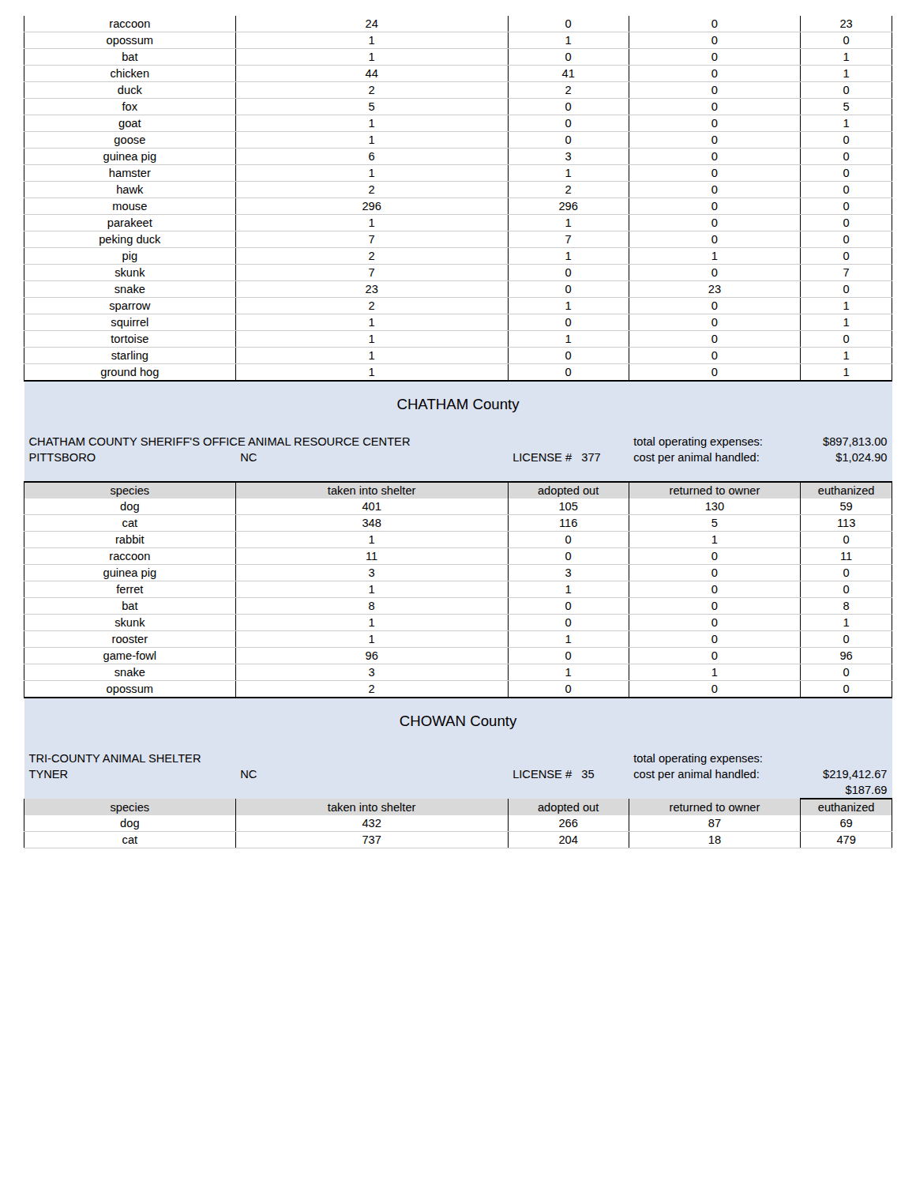| raccoon | 24 | 0 | 0 | 23 |
| opossum | 1 | 1 | 0 | 0 |
| bat | 1 | 0 | 0 | 1 |
| chicken | 44 | 41 | 0 | 1 |
| duck | 2 | 2 | 0 | 0 |
| fox | 5 | 0 | 0 | 5 |
| goat | 1 | 0 | 0 | 1 |
| goose | 1 | 0 | 0 | 0 |
| guinea pig | 6 | 3 | 0 | 0 |
| hamster | 1 | 1 | 0 | 0 |
| hawk | 2 | 2 | 0 | 0 |
| mouse | 296 | 296 | 0 | 0 |
| parakeet | 1 | 1 | 0 | 0 |
| peking duck | 7 | 7 | 0 | 0 |
| pig | 2 | 1 | 1 | 0 |
| skunk | 7 | 0 | 0 | 7 |
| snake | 23 | 0 | 23 | 0 |
| sparrow | 2 | 1 | 0 | 1 |
| squirrel | 1 | 0 | 0 | 1 |
| tortoise | 1 | 1 | 0 | 0 |
| starling | 1 | 0 | 0 | 1 |
| ground hog | 1 | 0 | 0 | 1 |
| CHATHAM County |
| CHATHAM COUNTY SHERIFF'S OFFICE ANIMAL RESOURCE CENTER | | total operating expenses: | $897,813.00 |
| PITTSBORO | NC | LICENSE # 377 | cost per animal handled: | $1,024.90 |
| species | taken into shelter | adopted out | returned to owner | euthanized |
| dog | 401 | 105 | 130 | 59 |
| cat | 348 | 116 | 5 | 113 |
| rabbit | 1 | 0 | 1 | 0 |
| raccoon | 11 | 0 | 0 | 11 |
| guinea pig | 3 | 3 | 0 | 0 |
| ferret | 1 | 1 | 0 | 0 |
| bat | 8 | 0 | 0 | 8 |
| skunk | 1 | 0 | 0 | 1 |
| rooster | 1 | 1 | 0 | 0 |
| game-fowl | 96 | 0 | 0 | 96 |
| snake | 3 | 1 | 1 | 0 |
| opossum | 2 | 0 | 0 | 0 |
| CHOWAN County |
| TRI-COUNTY ANIMAL SHELTER | | total operating expenses: | |
| TYNER | NC | LICENSE # 35 | cost per animal handled: | $219,412.67 |
| | | | | $187.69 |
| species | taken into shelter | adopted out | returned to owner | euthanized |
| dog | 432 | 266 | 87 | 69 |
| cat | 737 | 204 | 18 | 479 |